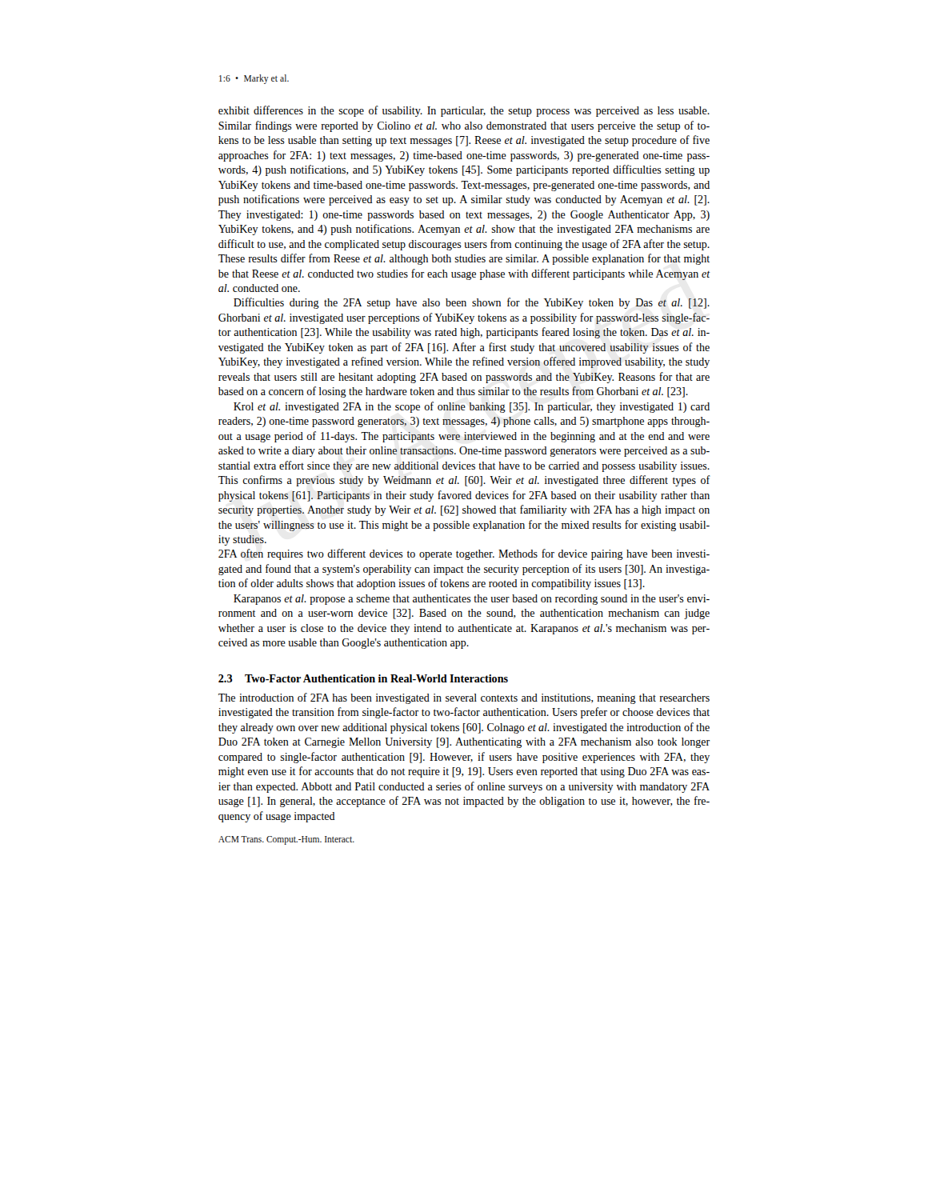Just Accepted
1:6•Marky et al.
exhibit differences in the scope of usability. In particular, the setup process was perceived as less usable. Similar findings were reported by Ciolino et al. who also demonstrated that users perceive the setup of tokens to be less usable than setting up text messages [7]. Reese et al. investigated the setup procedure of five approaches for 2FA: 1) text messages, 2) time-based one-time passwords, 3) pre-generated one-time passwords, 4) push notifications, and 5) YubiKey tokens [45]. Some participants reported difficulties setting up YubiKey tokens and time-based one-time passwords. Text-messages, pre-generated one-time passwords, and push notifications were perceived as easy to set up. A similar study was conducted by Acemyan et al. [2]. They investigated: 1) one-time passwords based on text messages, 2) the Google Authenticator App, 3) YubiKey tokens, and 4) push notifications. Acemyan et al. show that the investigated 2FA mechanisms are difficult to use, and the complicated setup discourages users from continuing the usage of 2FA after the setup. These results differ from Reese et al. although both studies are similar. A possible explanation for that might be that Reese et al. conducted two studies for each usage phase with different participants while Acemyan et al. conducted one.
Difficulties during the 2FA setup have also been shown for the YubiKey token by Das et al. [12]. Ghorbani et al. investigated user perceptions of YubiKey tokens as a possibility for password-less single-factor authentication [23]. While the usability was rated high, participants feared losing the token. Das et al. investigated the YubiKey token as part of 2FA [16]. After a first study that uncovered usability issues of the YubiKey, they investigated a refined version. While the refined version offered improved usability, the study reveals that users still are hesitant adopting 2FA based on passwords and the YubiKey. Reasons for that are based on a concern of losing the hardware token and thus similar to the results from Ghorbani et al. [23].
Krol et al. investigated 2FA in the scope of online banking [35]. In particular, they investigated 1) card readers, 2) one-time password generators, 3) text messages, 4) phone calls, and 5) smartphone apps throughout a usage period of 11-days. The participants were interviewed in the beginning and at the end and were asked to write a diary about their online transactions. One-time password generators were perceived as a substantial extra effort since they are new additional devices that have to be carried and possess usability issues. This confirms a previous study by Weidmann et al. [60]. Weir et al. investigated three different types of physical tokens [61]. Participants in their study favored devices for 2FA based on their usability rather than security properties. Another study by Weir et al. [62] showed that familiarity with 2FA has a high impact on the users' willingness to use it. This might be a possible explanation for the mixed results for existing usability studies.
2FA often requires two different devices to operate together. Methods for device pairing have been investigated and found that a system's operability can impact the security perception of its users [30]. An investigation of older adults shows that adoption issues of tokens are rooted in compatibility issues [13].
Karapanos et al. propose a scheme that authenticates the user based on recording sound in the user's environment and on a user-worn device [32]. Based on the sound, the authentication mechanism can judge whether a user is close to the device they intend to authenticate at. Karapanos et al.'s mechanism was perceived as more usable than Google's authentication app.
2.3 Two-Factor Authentication in Real-World Interactions
The introduction of 2FA has been investigated in several contexts and institutions, meaning that researchers investigated the transition from single-factor to two-factor authentication. Users prefer or choose devices that they already own over new additional physical tokens [60]. Colnago et al. investigated the introduction of the Duo 2FA token at Carnegie Mellon University [9]. Authenticating with a 2FA mechanism also took longer compared to single-factor authentication [9]. However, if users have positive experiences with 2FA, they might even use it for accounts that do not require it [9, 19]. Users even reported that using Duo 2FA was easier than expected. Abbott and Patil conducted a series of online surveys on a university with mandatory 2FA usage [1]. In general, the acceptance of 2FA was not impacted by the obligation to use it, however, the frequency of usage impacted
ACM Trans. Comput.-Hum. Interact.